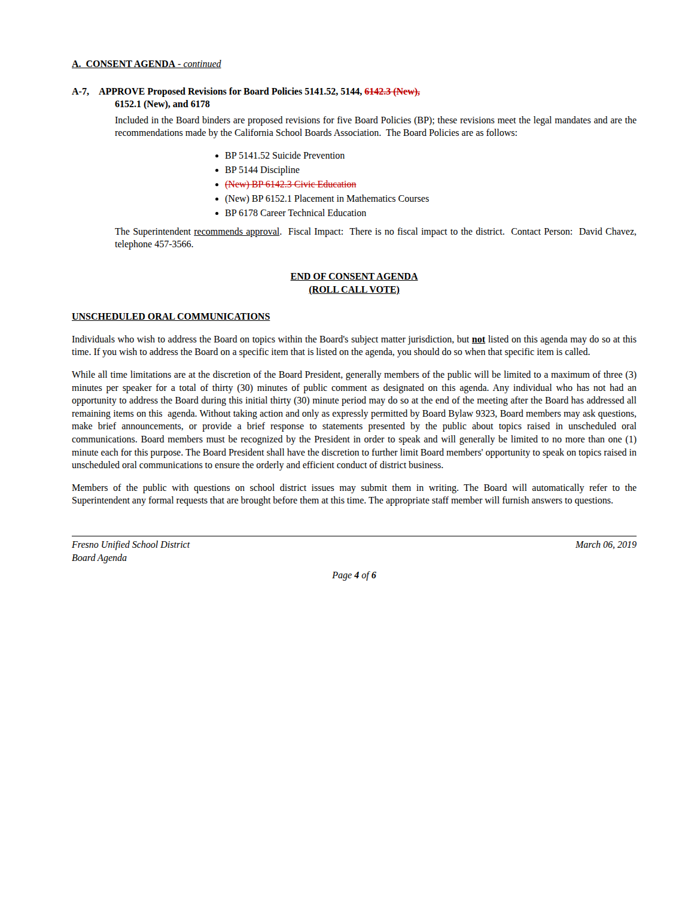A. CONSENT AGENDA - continued
A-7, APPROVE Proposed Revisions for Board Policies 5141.52, 5144, 6142.3 (New),
6152.1 (New), and 6178
Included in the Board binders are proposed revisions for five Board Policies (BP); these revisions meet the legal mandates and are the recommendations made by the California School Boards Association. The Board Policies are as follows:
BP 5141.52 Suicide Prevention
BP 5144 Discipline
(New) BP 6142.3 Civic Education
(New) BP 6152.1 Placement in Mathematics Courses
BP 6178 Career Technical Education
The Superintendent recommends approval. Fiscal Impact: There is no fiscal impact to the district. Contact Person: David Chavez, telephone 457-3566.
END OF CONSENT AGENDA (ROLL CALL VOTE)
UNSCHEDULED ORAL COMMUNICATIONS
Individuals who wish to address the Board on topics within the Board's subject matter jurisdiction, but not listed on this agenda may do so at this time. If you wish to address the Board on a specific item that is listed on the agenda, you should do so when that specific item is called.
While all time limitations are at the discretion of the Board President, generally members of the public will be limited to a maximum of three (3) minutes per speaker for a total of thirty (30) minutes of public comment as designated on this agenda. Any individual who has not had an opportunity to address the Board during this initial thirty (30) minute period may do so at the end of the meeting after the Board has addressed all remaining items on this agenda. Without taking action and only as expressly permitted by Board Bylaw 9323, Board members may ask questions, make brief announcements, or provide a brief response to statements presented by the public about topics raised in unscheduled oral communications. Board members must be recognized by the President in order to speak and will generally be limited to no more than one (1) minute each for this purpose. The Board President shall have the discretion to further limit Board members' opportunity to speak on topics raised in unscheduled oral communications to ensure the orderly and efficient conduct of district business.
Members of the public with questions on school district issues may submit them in writing. The Board will automatically refer to the Superintendent any formal requests that are brought before them at this time. The appropriate staff member will furnish answers to questions.
Fresno Unified School District March 06, 2019
Board Agenda
Page 4 of 6